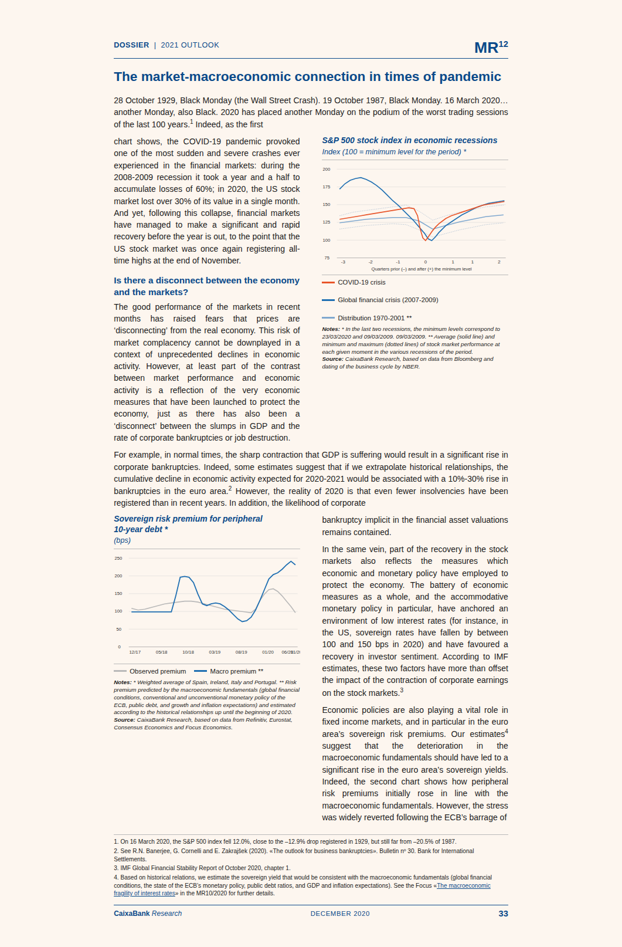DOSSIER | 2021 OUTLOOK
MR12
The market-macroeconomic connection in times of pandemic
28 October 1929, Black Monday (the Wall Street Crash). 19 October 1987, Black Monday. 16 March 2020… another Monday, also Black. 2020 has placed another Monday on the podium of the worst trading sessions of the last 100 years.1 Indeed, as the first
chart shows, the COVID-19 pandemic provoked one of the most sudden and severe crashes ever experienced in the financial markets: during the 2008-2009 recession it took a year and a half to accumulate losses of 60%; in 2020, the US stock market lost over 30% of its value in a single month. And yet, following this collapse, financial markets have managed to make a significant and rapid recovery before the year is out, to the point that the US stock market was once again registering all-time highs at the end of November.
Is there a disconnect between the economy
and the markets?
The good performance of the markets in recent months has raised fears that prices are ‘disconnecting’ from the real economy. This risk of market complacency cannot be downplayed in a context of unprecedented declines in economic activity. However, at least part of the contrast between market performance and economic activity is a reflection of the very economic measures that have been launched to protect the economy, just as there has also been a ‘disconnect’ between the slumps in GDP and the rate of corporate bankruptcies or job destruction.
S&P 500 stock index in economic recessions
Index (100 = minimum level for the period) *
200 175 150 125 100 75 -3 -2 -1 0 1 1 2 Quarters prior (–) and after (+) the minimum level
COVID-19 crisis
Global financial crisis (2007-2009)
Distribution 1970-2001 **
Notes: * In the last two recessions, the minimum levels correspond to 23/03/2020 and 09/03/2009. 09/03/2009. ** Average (solid line) and minimum and maximum (dotted lines) of stock market performance at each given moment in the various recessions of the period.
Source: CaixaBank Research, based on data from Bloomberg and dating of the business cycle by NBER.
For example, in normal times, the sharp contraction that GDP is suffering would result in a significant rise in corporate bankruptcies. Indeed, some estimates suggest that if we extrapolate historical relationships, the cumulative decline in economic activity expected for 2020-2021 would be associated with a 10%-30% rise in bankruptcies in the euro area.2 However, the reality of 2020 is that even fewer insolvencies have been registered than in recent years. In addition, the likelihood of corporate
Sovereign risk premium for peripheral
10-year debt *
(bps)
250 200 150 100 50 0 12/17 05/18 10/18 03/19 08/19 01/20 06/20 11/20
Observed premium
Macro premium **
Notes: * Weighted average of Spain, Ireland, Italy and Portugal. ** Risk premium predicted by the macroeconomic fundamentals (global financial conditions, conventional and unconventional monetary policy of the ECB, public debt, and growth and inflation expectations) and estimated according to the historical relationships up until the beginning of 2020.
Source: CaixaBank Research, based on data from Refinitiv, Eurostat, Consensus Economics and Focus Economics.
bankruptcy implicit in the financial asset valuations remains contained.
In the same vein, part of the recovery in the stock markets also reflects the measures which economic and monetary policy have employed to protect the economy. The battery of economic measures as a whole, and the accommodative monetary policy in particular, have anchored an environment of low interest rates (for instance, in the US, sovereign rates have fallen by between 100 and 150 bps in 2020) and have favoured a recovery in investor sentiment. According to IMF estimates, these two factors have more than offset the impact of the contraction of corporate earnings on the stock markets.3
Economic policies are also playing a vital role in fixed income markets, and in particular in the euro area’s sovereign risk premiums. Our estimates4 suggest that the deterioration in the macroeconomic fundamentals should have led to a significant rise in the euro area’s sovereign yields. Indeed, the second chart shows how peripheral risk premiums initially rose in line with the macroeconomic fundamentals. However, the stress was widely reverted following the ECB’s barrage of
1. On 16 March 2020, the S&P 500 index fell 12.0%, close to the –12.9% drop registered in 1929, but still far from –20.5% of 1987.
2. See R.N. Banerjee, G. Cornelli and E. Zakrajšek (2020). «The outlook for business bankruptcies». Bulletin nº 30. Bank for International Settlements.
3. IMF Global Financial Stability Report of October 2020, chapter 1.
4. Based on historical relations, we estimate the sovereign yield that would be consistent with the macroeconomic fundamentals (global financial conditions, the state of the ECB’s monetary policy, public debt ratios, and GDP and inflation expectations). See the Focus «The macroeconomic fragility of interest rates» in the MR10/2020 for further details.
CaixaBank Research
DECEMBER 2020
33